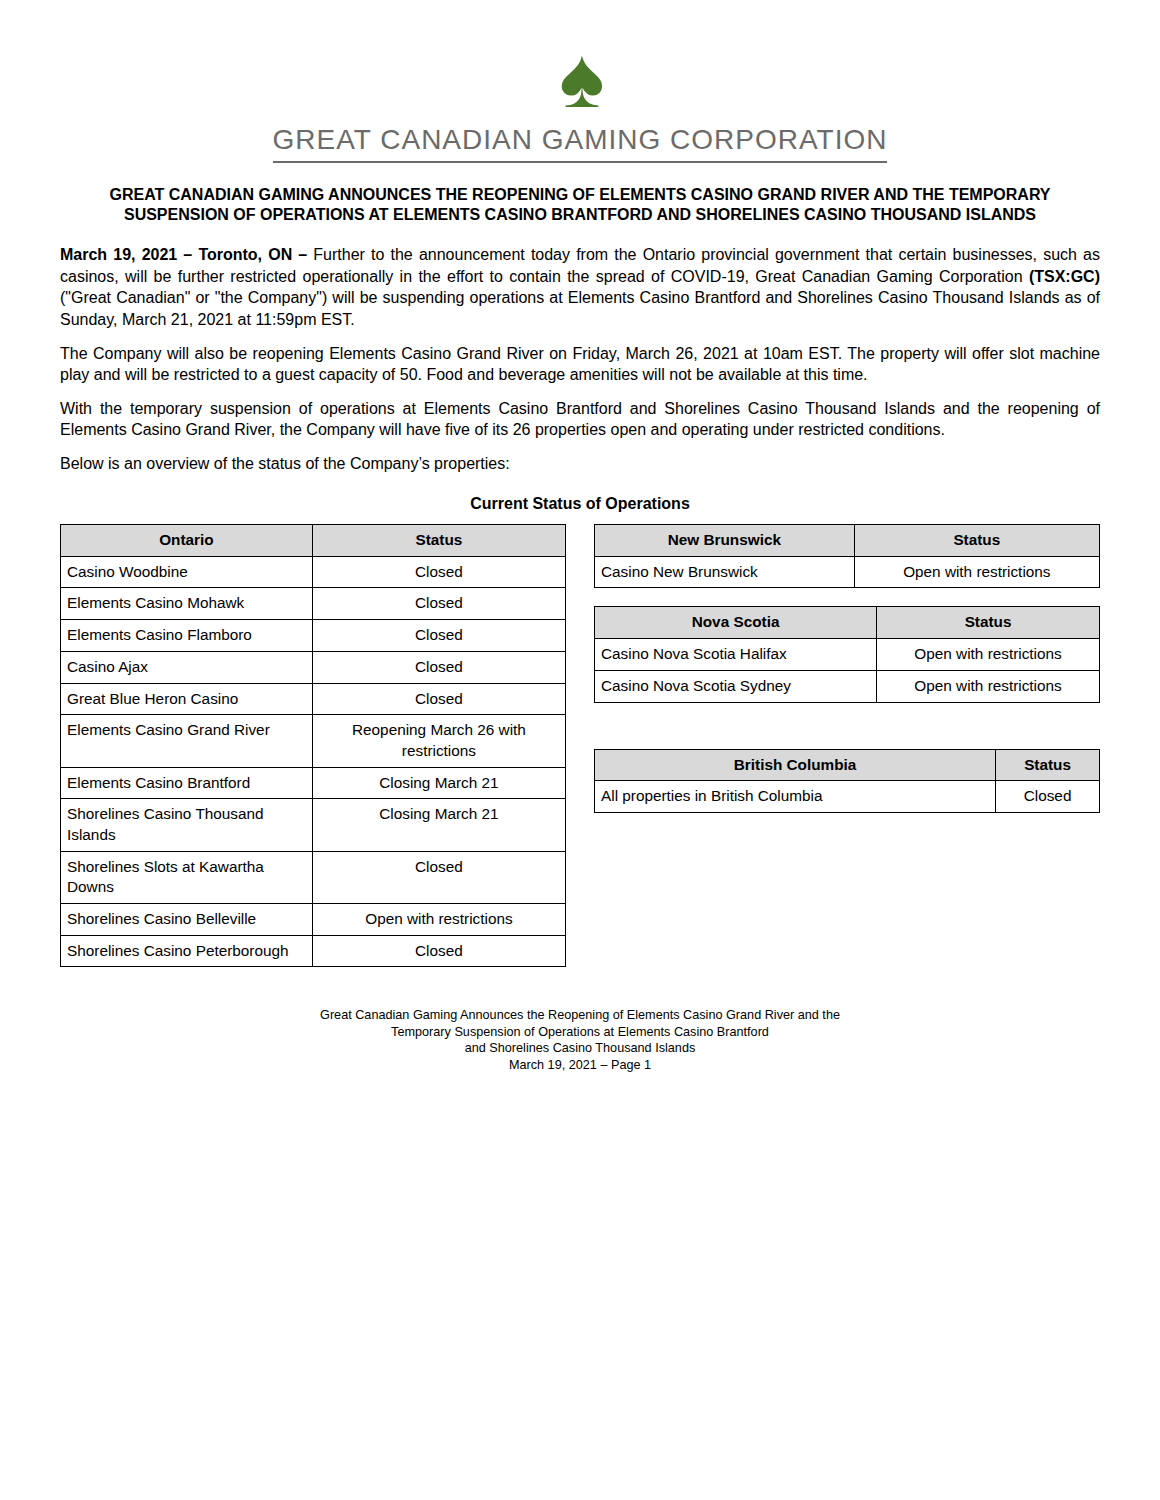♠
GREAT CANADIAN GAMING CORPORATION
Great Canadian Gaming Announces the Reopening of Elements Casino Grand River and the Temporary Suspension of Operations at Elements Casino Brantford and Shorelines Casino Thousand Islands
March 19, 2021 – Toronto, ON – Further to the announcement today from the Ontario provincial government that certain businesses, such as casinos, will be further restricted operationally in the effort to contain the spread of COVID-19, Great Canadian Gaming Corporation (TSX:GC) ("Great Canadian" or "the Company") will be suspending operations at Elements Casino Brantford and Shorelines Casino Thousand Islands as of Sunday, March 21, 2021 at 11:59pm EST.
The Company will also be reopening Elements Casino Grand River on Friday, March 26, 2021 at 10am EST. The property will offer slot machine play and will be restricted to a guest capacity of 50. Food and beverage amenities will not be available at this time.
With the temporary suspension of operations at Elements Casino Brantford and Shorelines Casino Thousand Islands and the reopening of Elements Casino Grand River, the Company will have five of its 26 properties open and operating under restricted conditions.
Below is an overview of the status of the Company’s properties:
Current Status of Operations
| Ontario | Status |
| --- | --- |
| Casino Woodbine | Closed |
| Elements Casino Mohawk | Closed |
| Elements Casino Flamboro | Closed |
| Casino Ajax | Closed |
| Great Blue Heron Casino | Closed |
| Elements Casino Grand River | Reopening March 26 with restrictions |
| Elements Casino Brantford | Closing March 21 |
| Shorelines Casino Thousand Islands | Closing March 21 |
| Shorelines Slots at Kawartha Downs | Closed |
| Shorelines Casino Belleville | Open with restrictions |
| Shorelines Casino Peterborough | Closed |
| New Brunswick | Status |
| --- | --- |
| Casino New Brunswick | Open with restrictions |
| Nova Scotia | Status |
| --- | --- |
| Casino Nova Scotia Halifax | Open with restrictions |
| Casino Nova Scotia Sydney | Open with restrictions |
| British Columbia | Status |
| --- | --- |
| All properties in British Columbia | Closed |
Great Canadian Gaming Announces the Reopening of Elements Casino Grand River and the
Temporary Suspension of Operations at Elements Casino Brantford
and Shorelines Casino Thousand Islands
March 19, 2021 – Page 1